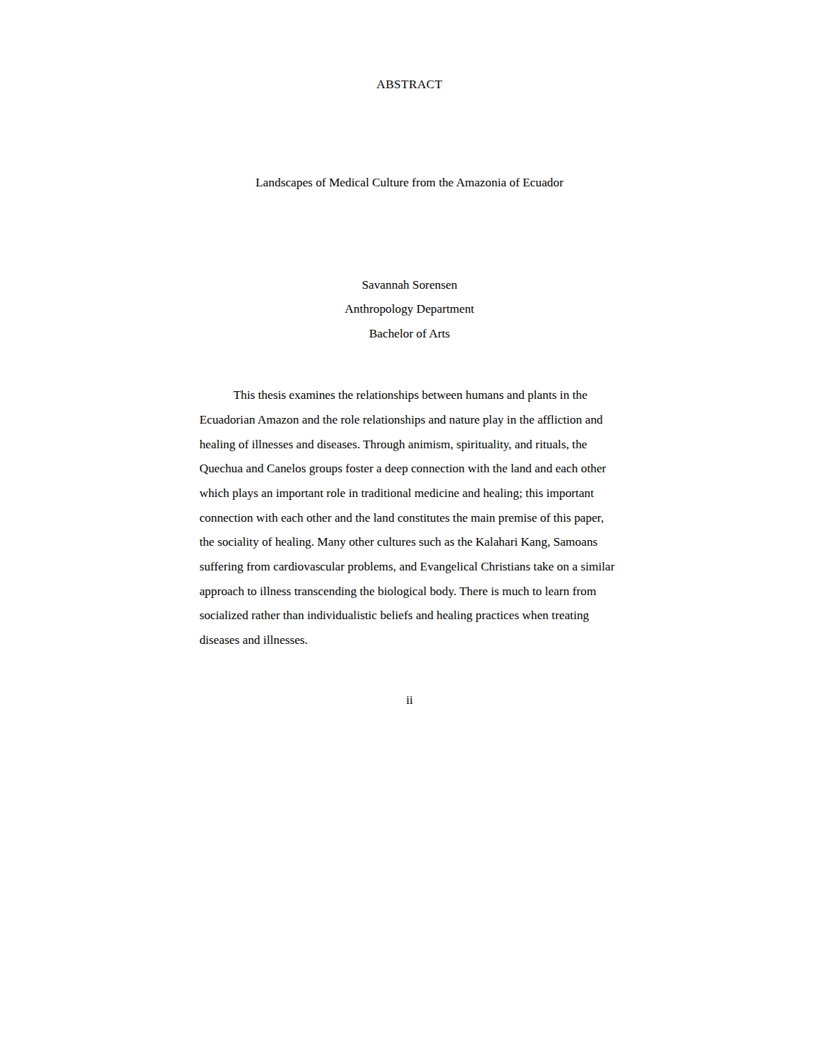ABSTRACT
Landscapes of Medical Culture from the Amazonia of Ecuador
Savannah Sorensen
Anthropology Department
Bachelor of Arts
This thesis examines the relationships between humans and plants in the Ecuadorian Amazon and the role relationships and nature play in the affliction and healing of illnesses and diseases. Through animism, spirituality, and rituals, the Quechua and Canelos groups foster a deep connection with the land and each other which plays an important role in traditional medicine and healing; this important connection with each other and the land constitutes the main premise of this paper, the sociality of healing. Many other cultures such as the Kalahari Kang, Samoans suffering from cardiovascular problems, and Evangelical Christians take on a similar approach to illness transcending the biological body. There is much to learn from socialized rather than individualistic beliefs and healing practices when treating diseases and illnesses.
ii